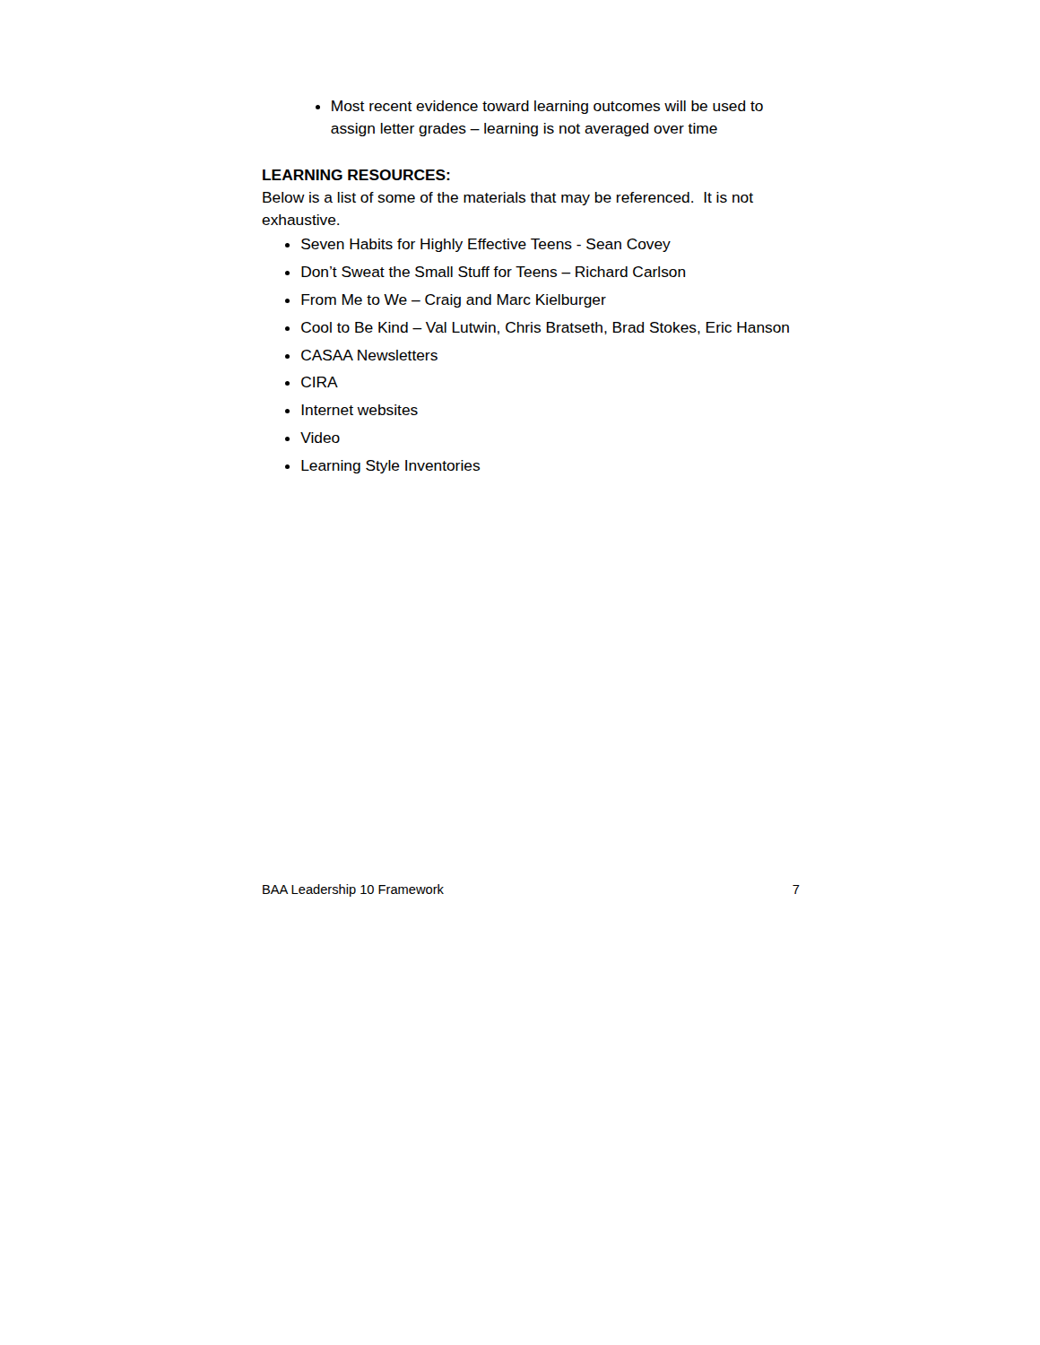Most recent evidence toward learning outcomes will be used to assign letter grades – learning is not averaged over time
Learning Resources:
Below is a list of some of the materials that may be referenced. It is not exhaustive.
Seven Habits for Highly Effective Teens - Sean Covey
Don’t Sweat the Small Stuff for Teens – Richard Carlson
From Me to We – Craig and Marc Kielburger
Cool to Be Kind – Val Lutwin, Chris Bratseth, Brad Stokes, Eric Hanson
CASAA Newsletters
CIRA
Internet websites
Video
Learning Style Inventories
BAA Leadership 10 Framework 7